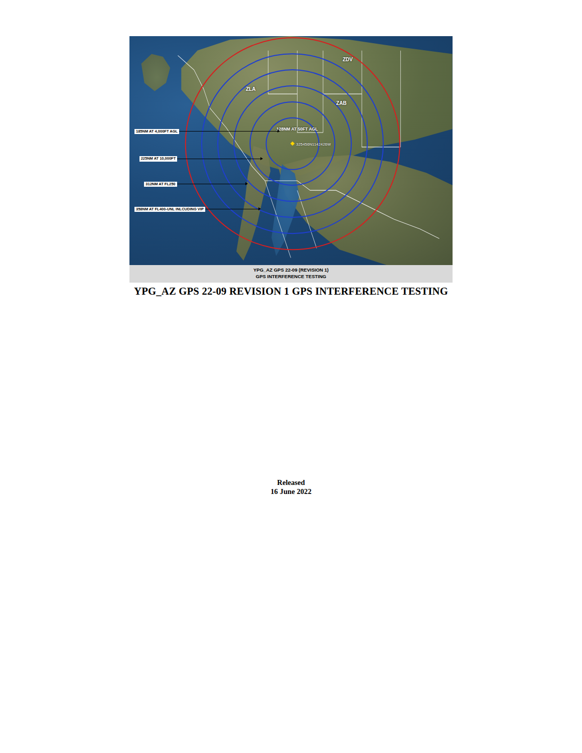325456N1142426W
128NM AT 50FT AGL
ZDV
ZLA
ZAB
185NM AT 4,000FT AGL
225NM AT 10,000FT
312NM AT FL250
358NM AT FL400-UNL INLCUDING VIP
YPG_AZ GPS 22-09 (REVISION 1)
GPS INTERFERENCE TESTING
YPG_AZ GPS 22-09 REVISION 1 GPS INTERFERENCE TESTING
Released
16 June 2022